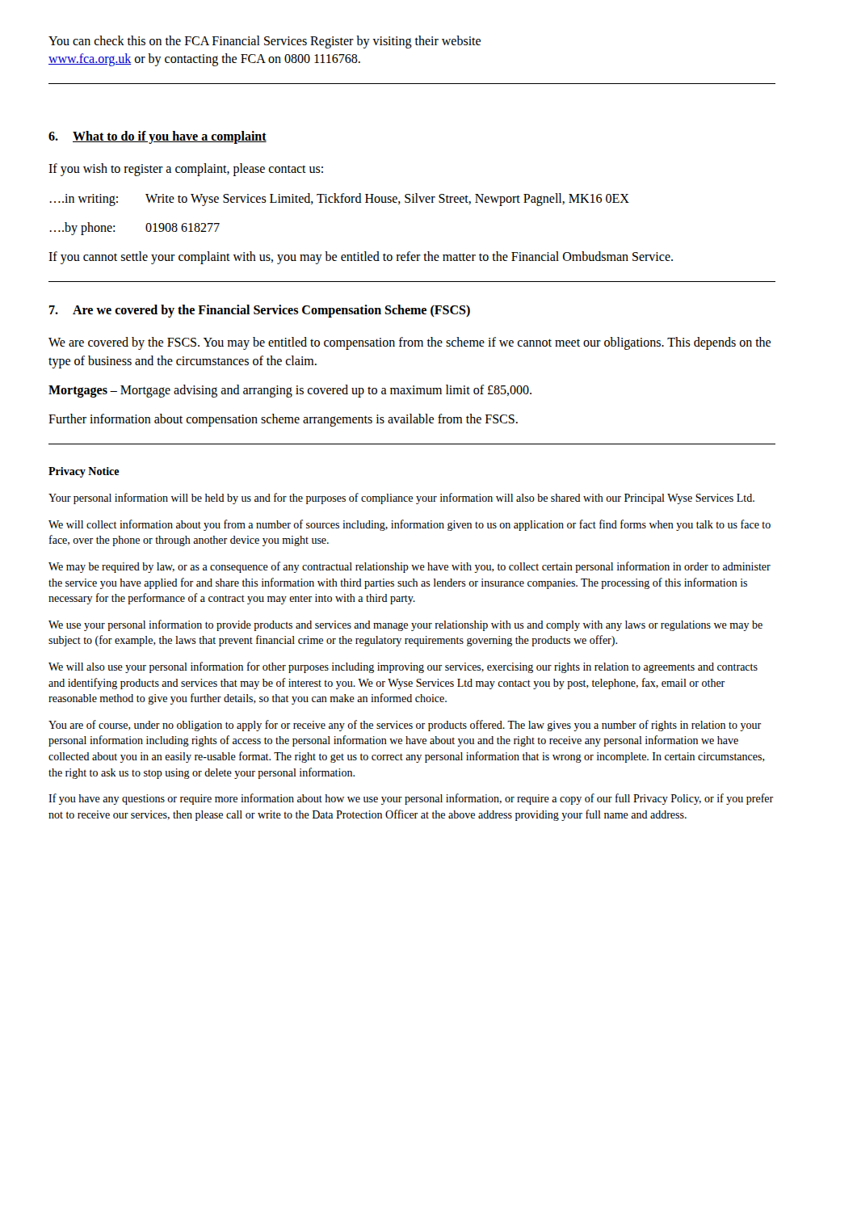You can check this on the FCA Financial Services Register by visiting their website
www.fca.org.uk or by contacting the FCA on 0800 1116768.
6. What to do if you have a complaint
If you wish to register a complaint, please contact us:
….in writing:
Write to Wyse Services Limited, Tickford House, Silver Street, Newport Pagnell, MK16 0EX
….by phone:
01908 618277
If you cannot settle your complaint with us, you may be entitled to refer the matter to the Financial Ombudsman Service.
7. Are we covered by the Financial Services Compensation Scheme (FSCS)
We are covered by the FSCS. You may be entitled to compensation from the scheme if we cannot meet our obligations. This depends on the type of business and the circumstances of the claim.
Mortgages – Mortgage advising and arranging is covered up to a maximum limit of £85,000.
Further information about compensation scheme arrangements is available from the FSCS.
Privacy Notice
Your personal information will be held by us and for the purposes of compliance your information will also be shared with our Principal Wyse Services Ltd.
We will collect information about you from a number of sources including, information given to us on application or fact find forms when you talk to us face to face, over the phone or through another device you might use.
We may be required by law, or as a consequence of any contractual relationship we have with you, to collect certain personal information in order to administer the service you have applied for and share this information with third parties such as lenders or insurance companies. The processing of this information is necessary for the performance of a contract you may enter into with a third party.
We use your personal information to provide products and services and manage your relationship with us and comply with any laws or regulations we may be subject to (for example, the laws that prevent financial crime or the regulatory requirements governing the products we offer).
We will also use your personal information for other purposes including improving our services, exercising our rights in relation to agreements and contracts and identifying products and services that may be of interest to you. We or Wyse Services Ltd may contact you by post, telephone, fax, email or other reasonable method to give you further details, so that you can make an informed choice.
You are of course, under no obligation to apply for or receive any of the services or products offered. The law gives you a number of rights in relation to your personal information including rights of access to the personal information we have about you and the right to receive any personal information we have collected about you in an easily re-usable format. The right to get us to correct any personal information that is wrong or incomplete. In certain circumstances, the right to ask us to stop using or delete your personal information.
If you have any questions or require more information about how we use your personal information, or require a copy of our full Privacy Policy, or if you prefer not to receive our services, then please call or write to the Data Protection Officer at the above address providing your full name and address.